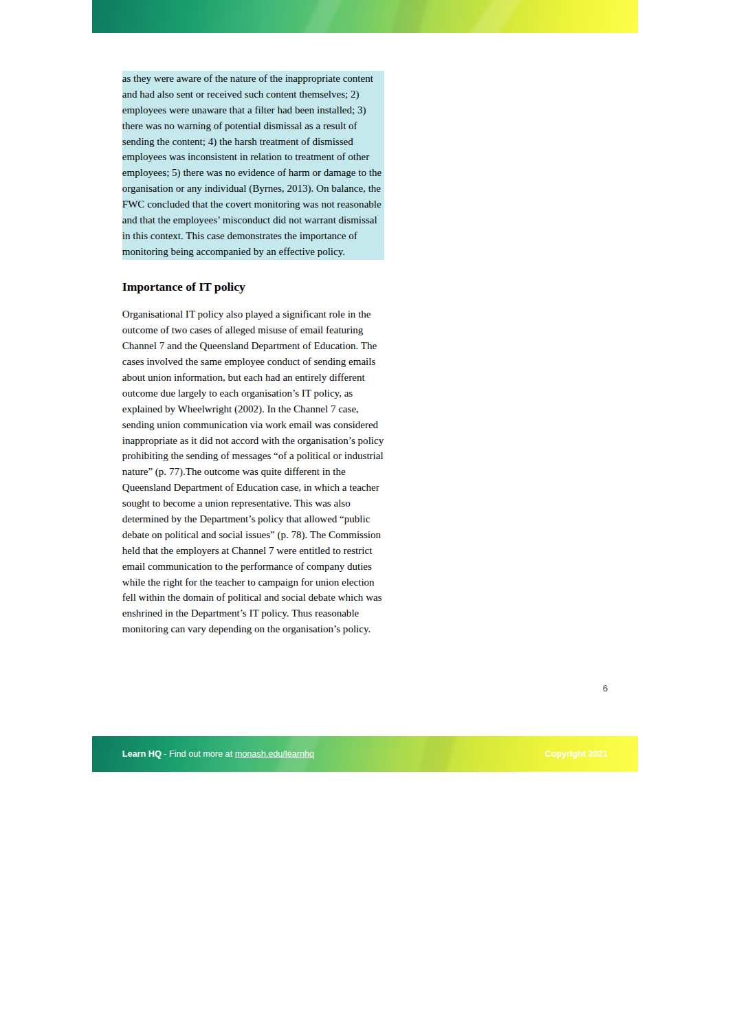as they were aware of the nature of the inappropriate content and had also sent or received such content themselves; 2) employees were unaware that a filter had been installed; 3) there was no warning of potential dismissal as a result of sending the content; 4) the harsh treatment of dismissed employees was inconsistent in relation to treatment of other employees; 5) there was no evidence of harm or damage to the organisation or any individual (Byrnes, 2013). On balance, the FWC concluded that the covert monitoring was not reasonable and that the employees’ misconduct did not warrant dismissal in this context. This case demonstrates the importance of monitoring being accompanied by an effective policy.
Importance of IT policy
Organisational IT policy also played a significant role in the outcome of two cases of alleged misuse of email featuring Channel 7 and the Queensland Department of Education. The cases involved the same employee conduct of sending emails about union information, but each had an entirely different outcome due largely to each organisation’s IT policy, as explained by Wheelwright (2002). In the Channel 7 case, sending union communication via work email was considered inappropriate as it did not accord with the organisation’s policy prohibiting the sending of messages “of a political or industrial nature” (p. 77).The outcome was quite different in the Queensland Department of Education case, in which a teacher sought to become a union representative. This was also determined by the Department’s policy that allowed “public debate on political and social issues” (p. 78). The Commission held that the employers at Channel 7 were entitled to restrict email communication to the performance of company duties while the right for the teacher to campaign for union election fell within the domain of political and social debate which was enshrined in the Department’s IT policy. Thus reasonable monitoring can vary depending on the organisation’s policy.
6
Learn HQ - Find out more at monash.edu/learnhq
Copyright 2021